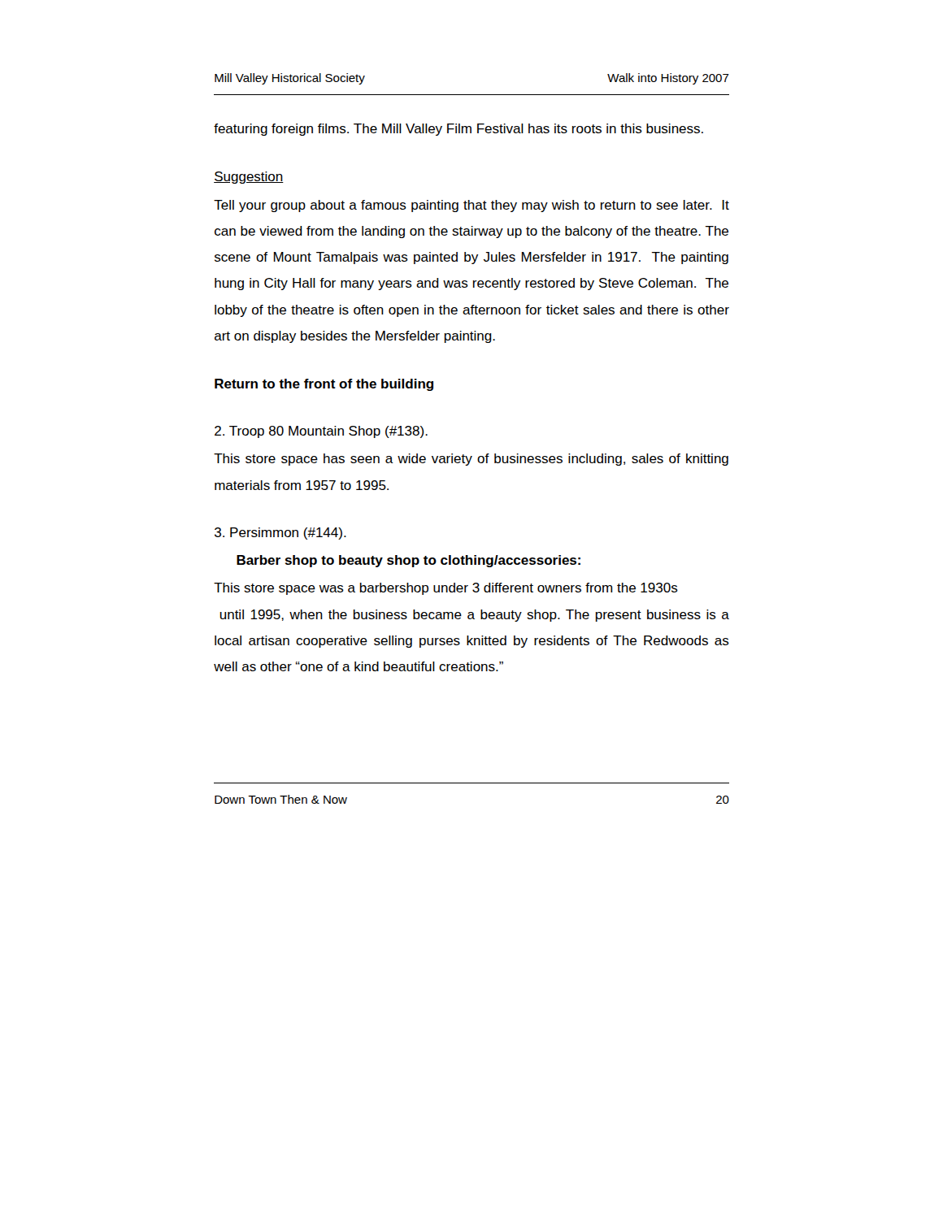Mill Valley Historical Society Walk into History 2007
featuring foreign films. The Mill Valley Film Festival has its roots in this business.
Suggestion
Tell your group about a famous painting that they may wish to return to see later. It can be viewed from the landing on the stairway up to the balcony of the theatre. The scene of Mount Tamalpais was painted by Jules Mersfelder in 1917. The painting hung in City Hall for many years and was recently restored by Steve Coleman. The lobby of the theatre is often open in the afternoon for ticket sales and there is other art on display besides the Mersfelder painting.
Return to the front of the building
2. Troop 80 Mountain Shop (#138).
This store space has seen a wide variety of businesses including, sales of knitting materials from 1957 to 1995.
3. Persimmon (#144).
Barber shop to beauty shop to clothing/accessories:
This store space was a barbershop under 3 different owners from the 1930s
until 1995, when the business became a beauty shop. The present business is a local artisan cooperative selling purses knitted by residents of The Redwoods as well as other “one of a kind beautiful creations.”
Down Town Then & Now 20